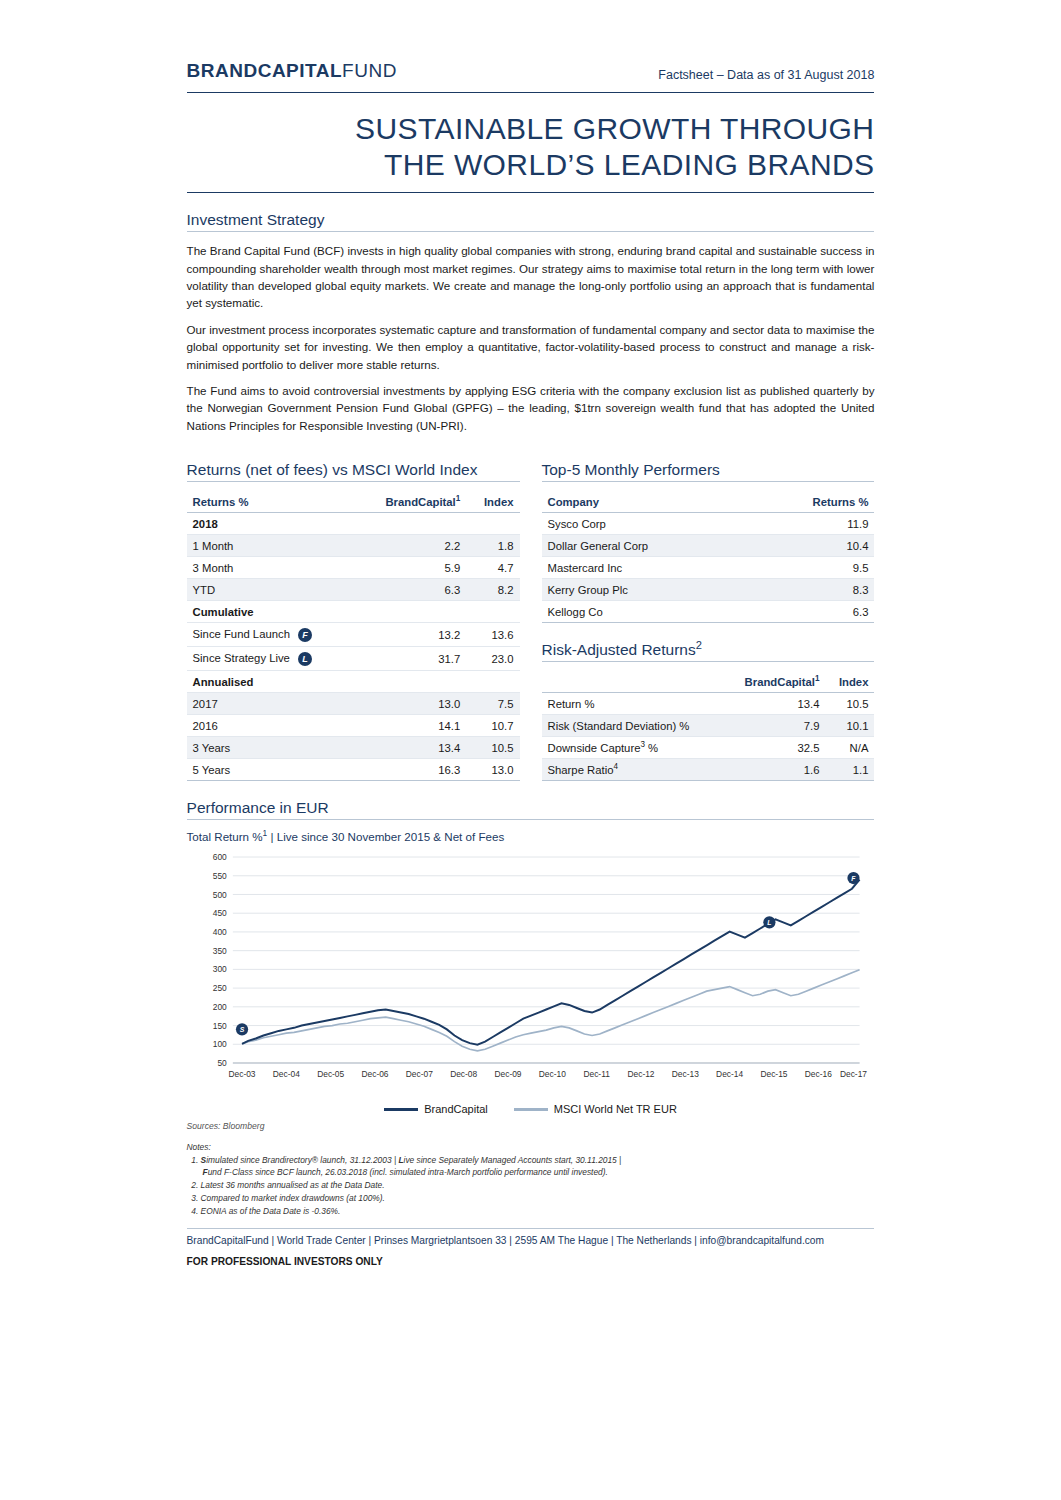BRAND CAPITAL FUND
Factsheet – Data as of 31 August 2018
SUSTAINABLE GROWTH THROUGH
THE WORLD’S LEADING BRANDS
Investment Strategy
The Brand Capital Fund (BCF) invests in high quality global companies with strong, enduring brand capital and sustainable success in compounding shareholder wealth through most market regimes. Our strategy aims to maximise total return in the long term with lower volatility than developed global equity markets. We create and manage the long-only portfolio using an approach that is fundamental yet systematic.
Our investment process incorporates systematic capture and transformation of fundamental company and sector data to maximise the global opportunity set for investing. We then employ a quantitative, factor-volatility-based process to construct and manage a risk-minimised portfolio to deliver more stable returns.
The Fund aims to avoid controversial investments by applying ESG criteria with the company exclusion list as published quarterly by the Norwegian Government Pension Fund Global (GPFG) – the leading, $1trn sovereign wealth fund that has adopted the United Nations Principles for Responsible Investing (UN-PRI).
Returns (net of fees) vs MSCI World Index
| Returns % | BrandCapital 1 | Index |
| --- | --- | --- |
| 2018 | | |
| 1 Month | 2.2 | 1.8 |
| 3 Month | 5.9 | 4.7 |
| YTD | 6.3 | 8.2 |
| Cumulative | | |
| Since Fund Launch F | 13.2 | 13.6 |
| Since Strategy Live L | 31.7 | 23.0 |
| Annualised | | |
| 2017 | 13.0 | 7.5 |
| 2016 | 14.1 | 10.7 |
| 3 Years | 13.4 | 10.5 |
| 5 Years | 16.3 | 13.0 |
Top-5 Monthly Performers
| Company | Returns % |
| --- | --- |
| Sysco Corp | 11.9 |
| Dollar General Corp | 10.4 |
| Mastercard Inc | 9.5 |
| Kerry Group Plc | 8.3 |
| Kellogg Co | 6.3 |
Risk-Adjusted Returns2
| | BrandCapital 1 | Index |
| --- | --- | --- |
| Return % | 13.4 | 10.5 |
| Risk (Standard Deviation) % | 7.9 | 10.1 |
| Downside Capture 3 % | 32.5 | N/A |
| Sharpe Ratio 4 | 1.6 | 1.1 |
Performance in EUR
Total Return %1 | Live since 30 November 2015 & Net of Fees
50 100 150 200 250 300 350 400 450 500 550 600 Dec-03 Dec-04 Dec-05 Dec-06 Dec-07 Dec-08 Dec-09 Dec-10 Dec-11 Dec-12 Dec-13 Dec-14 Dec-15 Dec-16 Dec-17 S L F
BrandCapital
MSCI World Net TR EUR
Sources: Bloomberg
Notes:
Simulated since Brandirectory® launch, 31.12.2003 | Live since Separately Managed Accounts start, 30.11.2015 |
Fund F-Class since BCF launch, 26.03.2018 (incl. simulated intra-March portfolio performance until invested).
Latest 36 months annualised as at the Data Date.
Compared to market index drawdowns (at 100%).
EONIA as of the Data Date is -0.36%.
BrandCapitalFund | World Trade Center | Prinses Margrietplantsoen 33 | 2595 AM The Hague | The Netherlands | info@brandcapitalfund.com
FOR PROFESSIONAL INVESTORS ONLY